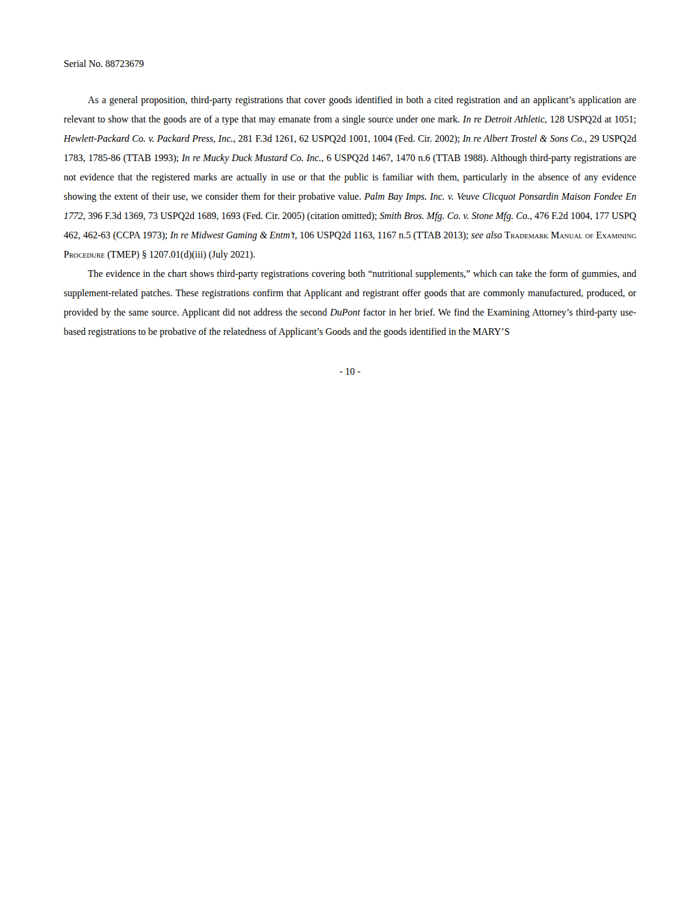Serial No. 88723679
As a general proposition, third-party registrations that cover goods identified in both a cited registration and an applicant’s application are relevant to show that the goods are of a type that may emanate from a single source under one mark. In re Detroit Athletic, 128 USPQ2d at 1051; Hewlett-Packard Co. v. Packard Press, Inc., 281 F.3d 1261, 62 USPQ2d 1001, 1004 (Fed. Cir. 2002); In re Albert Trostel & Sons Co., 29 USPQ2d 1783, 1785-86 (TTAB 1993); In re Mucky Duck Mustard Co. Inc., 6 USPQ2d 1467, 1470 n.6 (TTAB 1988). Although third-party registrations are not evidence that the registered marks are actually in use or that the public is familiar with them, particularly in the absence of any evidence showing the extent of their use, we consider them for their probative value. Palm Bay Imps. Inc. v. Veuve Clicquot Ponsardin Maison Fondee En 1772, 396 F.3d 1369, 73 USPQ2d 1689, 1693 (Fed. Cir. 2005) (citation omitted); Smith Bros. Mfg. Co. v. Stone Mfg. Co., 476 F.2d 1004, 177 USPQ 462, 462-63 (CCPA 1973); In re Midwest Gaming & Entm’t, 106 USPQ2d 1163, 1167 n.5 (TTAB 2013); see also Trademark Manual of Examining Procedure (TMEP) § 1207.01(d)(iii) (July 2021).
The evidence in the chart shows third-party registrations covering both “nutritional supplements,” which can take the form of gummies, and supplement-related patches. These registrations confirm that Applicant and registrant offer goods that are commonly manufactured, produced, or provided by the same source. Applicant did not address the second DuPont factor in her brief. We find the Examining Attorney’s third-party use-based registrations to be probative of the relatedness of Applicant’s Goods and the goods identified in the MARY’S
- 10 -